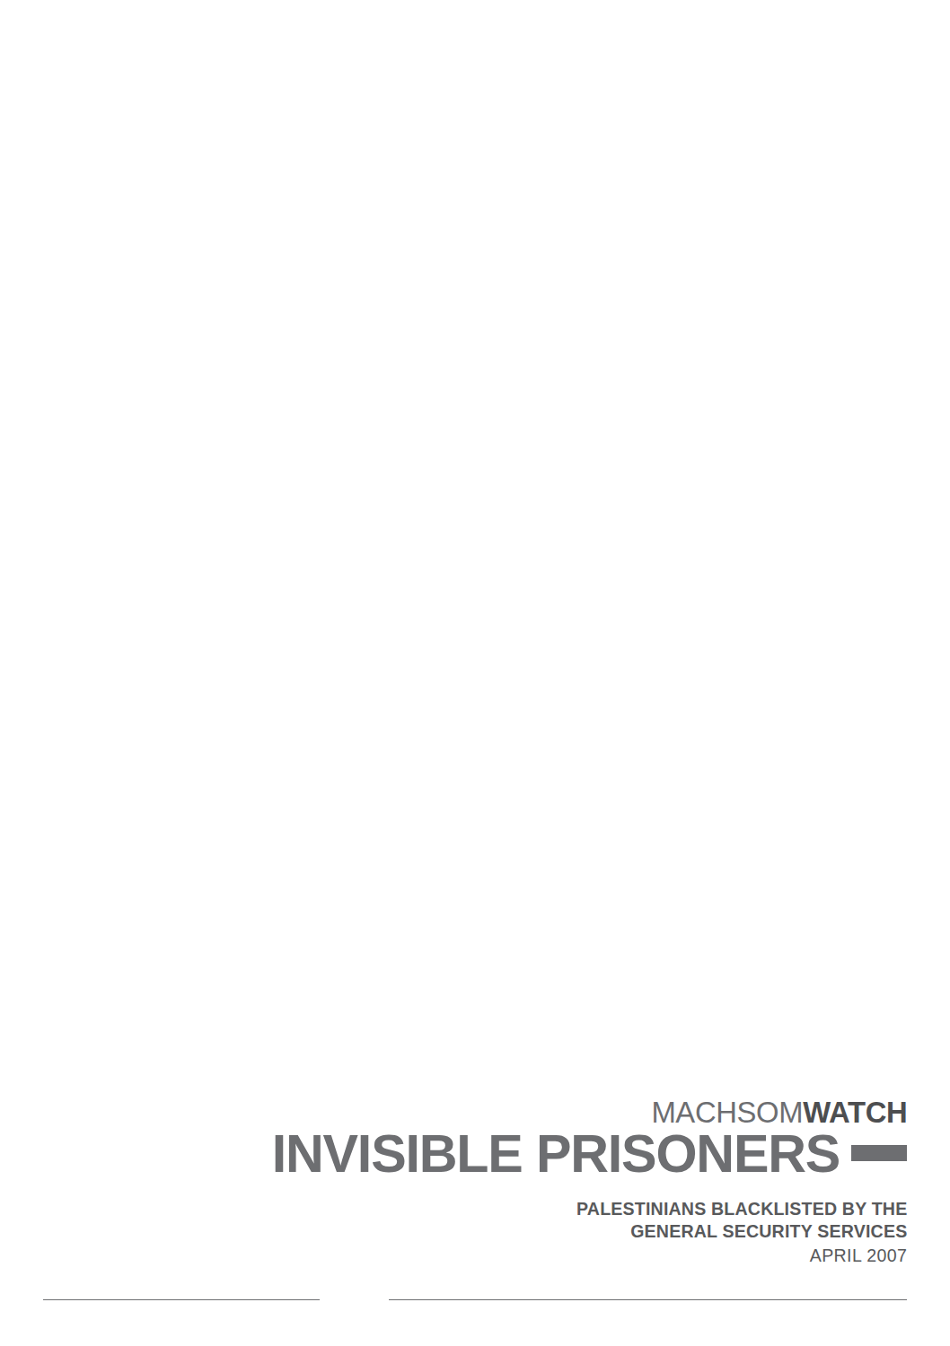MACHSOMWATCH
INVISIBLE PRISONERS
PALESTINIANS BLACKLISTED BY THE GENERAL SECURITY SERVICES APRIL 2007